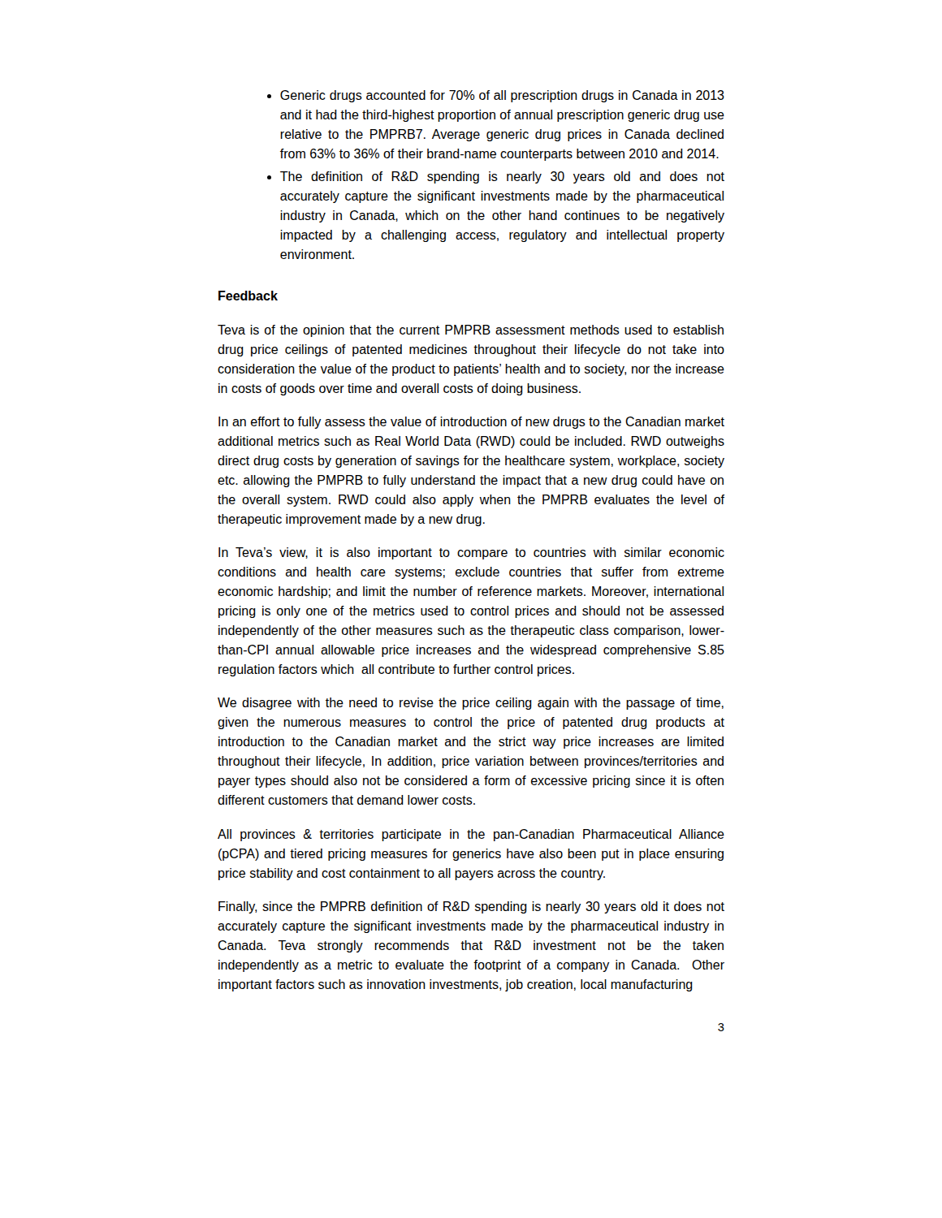Generic drugs accounted for 70% of all prescription drugs in Canada in 2013 and it had the third-highest proportion of annual prescription generic drug use relative to the PMPRB7. Average generic drug prices in Canada declined from 63% to 36% of their brand-name counterparts between 2010 and 2014.
The definition of R&D spending is nearly 30 years old and does not accurately capture the significant investments made by the pharmaceutical industry in Canada, which on the other hand continues to be negatively impacted by a challenging access, regulatory and intellectual property environment.
Feedback
Teva is of the opinion that the current PMPRB assessment methods used to establish drug price ceilings of patented medicines throughout their lifecycle do not take into consideration the value of the product to patients’ health and to society, nor the increase in costs of goods over time and overall costs of doing business.
In an effort to fully assess the value of introduction of new drugs to the Canadian market additional metrics such as Real World Data (RWD) could be included. RWD outweighs direct drug costs by generation of savings for the healthcare system, workplace, society etc. allowing the PMPRB to fully understand the impact that a new drug could have on the overall system. RWD could also apply when the PMPRB evaluates the level of therapeutic improvement made by a new drug.
In Teva’s view, it is also important to compare to countries with similar economic conditions and health care systems; exclude countries that suffer from extreme economic hardship; and limit the number of reference markets. Moreover, international pricing is only one of the metrics used to control prices and should not be assessed independently of the other measures such as the therapeutic class comparison, lower-than-CPI annual allowable price increases and the widespread comprehensive S.85 regulation factors which all contribute to further control prices.
We disagree with the need to revise the price ceiling again with the passage of time, given the numerous measures to control the price of patented drug products at introduction to the Canadian market and the strict way price increases are limited throughout their lifecycle, In addition, price variation between provinces/territories and payer types should also not be considered a form of excessive pricing since it is often different customers that demand lower costs.
All provinces & territories participate in the pan-Canadian Pharmaceutical Alliance (pCPA) and tiered pricing measures for generics have also been put in place ensuring price stability and cost containment to all payers across the country.
Finally, since the PMPRB definition of R&D spending is nearly 30 years old it does not accurately capture the significant investments made by the pharmaceutical industry in Canada. Teva strongly recommends that R&D investment not be the taken independently as a metric to evaluate the footprint of a company in Canada. Other important factors such as innovation investments, job creation, local manufacturing
3